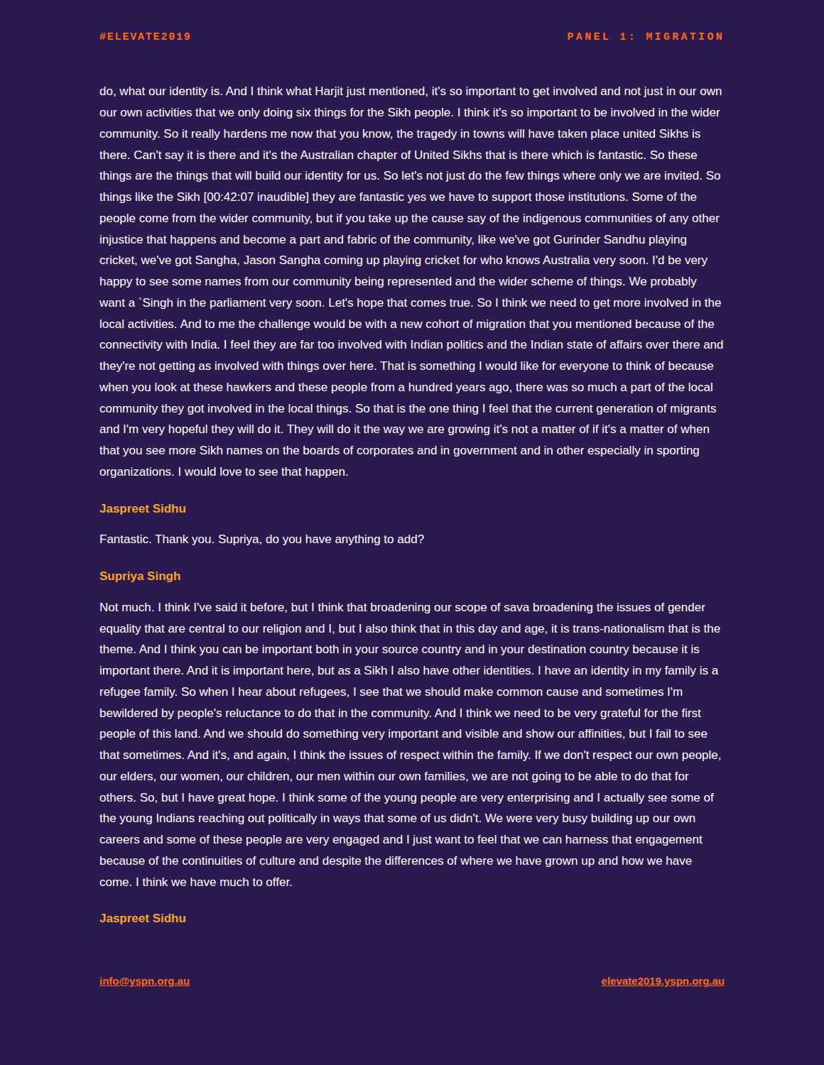#ELEVATE2019
PANEL 1: MIGRATION
do, what our identity is. And I think what Harjit just mentioned, it's so important to get involved and not just in our own our own activities that we only doing six things for the Sikh people. I think it's so important to be involved in the wider community. So it really hardens me now that you know, the tragedy in towns will have taken place united Sikhs is there. Can't say it is there and it's the Australian chapter of United Sikhs that is there which is fantastic. So these things are the things that will build our identity for us. So let's not just do the few things where only we are invited. So things like the Sikh [00:42:07 inaudible] they are fantastic yes we have to support those institutions. Some of the people come from the wider community, but if you take up the cause say of the indigenous communities of any other injustice that happens and become a part and fabric of the community, like we've got Gurinder Sandhu playing cricket, we've got Sangha, Jason Sangha coming up playing cricket for who knows Australia very soon. I'd be very happy to see some names from our community being represented and the wider scheme of things. We probably want a `Singh in the parliament very soon. Let's hope that comes true. So I think we need to get more involved in the local activities. And to me the challenge would be with a new cohort of migration that you mentioned because of the connectivity with India. I feel they are far too involved with Indian politics and the Indian state of affairs over there and they're not getting as involved with things over here. That is something I would like for everyone to think of because when you look at these hawkers and these people from a hundred years ago, there was so much a part of the local community they got involved in the local things. So that is the one thing I feel that the current generation of migrants and I'm very hopeful they will do it. They will do it the way we are growing it's not a matter of if it's a matter of when that you see more Sikh names on the boards of corporates and in government and in other especially in sporting organizations. I would love to see that happen.
Jaspreet Sidhu
Fantastic. Thank you. Supriya, do you have anything to add?
Supriya Singh
Not much. I think I've said it before, but I think that broadening our scope of sava broadening the issues of gender equality that are central to our religion and I, but I also think that in this day and age, it is trans-nationalism that is the theme. And I think you can be important both in your source country and in your destination country because it is important there. And it is important here, but as a Sikh I also have other identities. I have an identity in my family is a refugee family. So when I hear about refugees, I see that we should make common cause and sometimes I'm bewildered by people's reluctance to do that in the community. And I think we need to be very grateful for the first people of this land. And we should do something very important and visible and show our affinities, but I fail to see that sometimes. And it's, and again, I think the issues of respect within the family. If we don't respect our own people, our elders, our women, our children, our men within our own families, we are not going to be able to do that for others. So, but I have great hope. I think some of the young people are very enterprising and I actually see some of the young Indians reaching out politically in ways that some of us didn't. We were very busy building up our own careers and some of these people are very engaged and I just want to feel that we can harness that engagement because of the continuities of culture and despite the differences of where we have grown up and how we have come. I think we have much to offer.
Jaspreet Sidhu
info@yspn.org.au
elevate2019.yspn.org.au